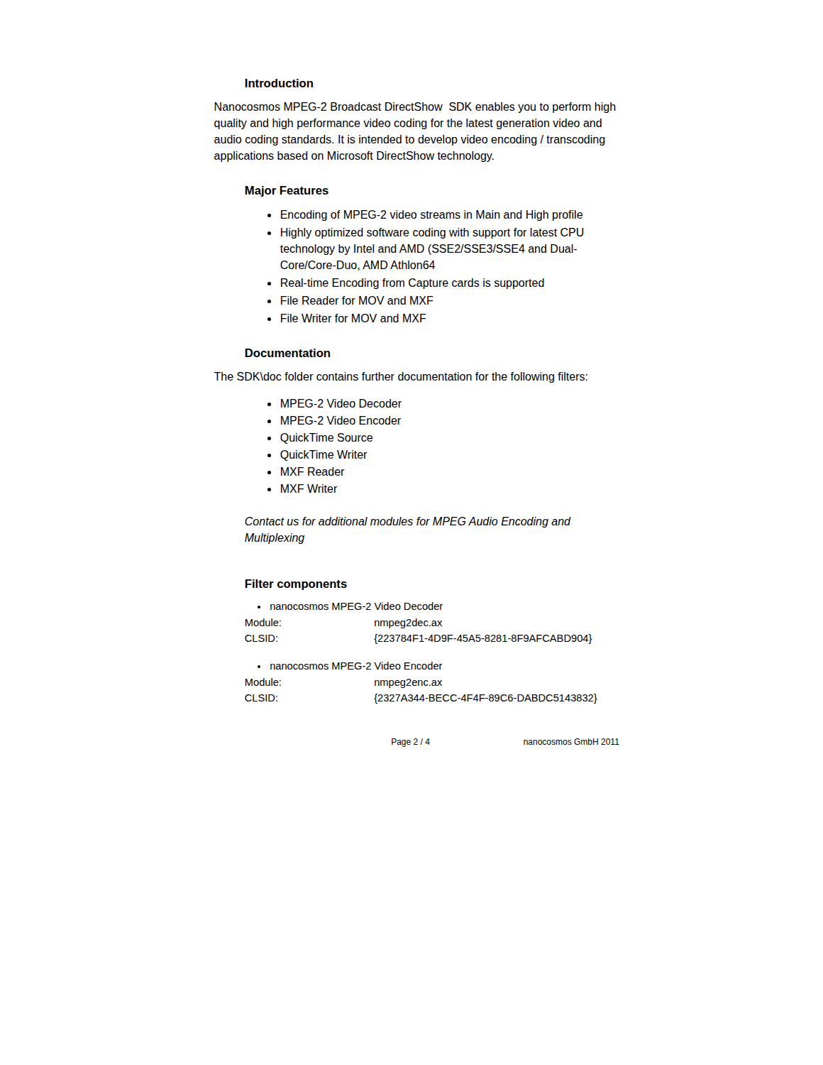Introduction
Nanocosmos MPEG-2 Broadcast DirectShow SDK enables you to perform high quality and high performance video coding for the latest generation video and audio coding standards. It is intended to develop video encoding / transcoding applications based on Microsoft DirectShow technology.
Major Features
Encoding of MPEG-2 video streams in Main and High profile
Highly optimized software coding with support for latest CPU technology by Intel and AMD (SSE2/SSE3/SSE4 and Dual-Core/Core-Duo, AMD Athlon64
Real-time Encoding from Capture cards is supported
File Reader for MOV and MXF
File Writer for MOV and MXF
Documentation
The SDK\doc folder contains further documentation for the following filters:
MPEG-2 Video Decoder
MPEG-2 Video Encoder
QuickTime Source
QuickTime Writer
MXF Reader
MXF Writer
Contact us for additional modules for MPEG Audio Encoding and Multiplexing
Filter components
nanocosmos MPEG-2 Video Decoder
| Module: | nmpeg2dec.ax |
| CLSID: | {223784F1-4D9F-45A5-8281-8F9AFCABD904} |
nanocosmos MPEG-2 Video Encoder
| Module: | nmpeg2enc.ax |
| CLSID: | {2327A344-BECC-4F4F-89C6-DABDC5143832} |
Page 2 / 4 nanocosmos GmbH 2011